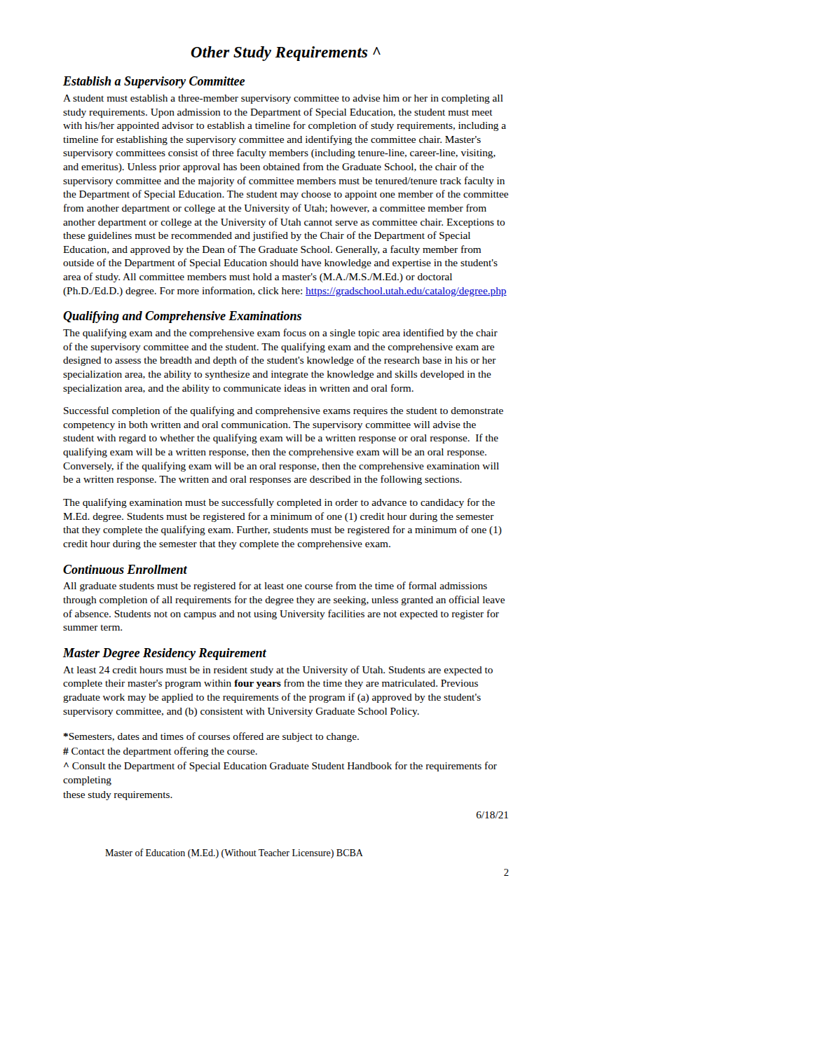Other Study Requirements ^
Establish a Supervisory Committee
A student must establish a three-member supervisory committee to advise him or her in completing all study requirements. Upon admission to the Department of Special Education, the student must meet with his/her appointed advisor to establish a timeline for completion of study requirements, including a timeline for establishing the supervisory committee and identifying the committee chair. Master's supervisory committees consist of three faculty members (including tenure-line, career-line, visiting, and emeritus). Unless prior approval has been obtained from the Graduate School, the chair of the supervisory committee and the majority of committee members must be tenured/tenure track faculty in the Department of Special Education. The student may choose to appoint one member of the committee from another department or college at the University of Utah; however, a committee member from another department or college at the University of Utah cannot serve as committee chair. Exceptions to these guidelines must be recommended and justified by the Chair of the Department of Special Education, and approved by the Dean of The Graduate School. Generally, a faculty member from outside of the Department of Special Education should have knowledge and expertise in the student's area of study. All committee members must hold a master's (M.A./M.S./M.Ed.) or doctoral (Ph.D./Ed.D.) degree. For more information, click here: https://gradschool.utah.edu/catalog/degree.php
Qualifying and Comprehensive Examinations
The qualifying exam and the comprehensive exam focus on a single topic area identified by the chair of the supervisory committee and the student. The qualifying exam and the comprehensive exam are designed to assess the breadth and depth of the student's knowledge of the research base in his or her specialization area, the ability to synthesize and integrate the knowledge and skills developed in the specialization area, and the ability to communicate ideas in written and oral form.
Successful completion of the qualifying and comprehensive exams requires the student to demonstrate competency in both written and oral communication. The supervisory committee will advise the student with regard to whether the qualifying exam will be a written response or oral response. If the qualifying exam will be a written response, then the comprehensive exam will be an oral response. Conversely, if the qualifying exam will be an oral response, then the comprehensive examination will be a written response. The written and oral responses are described in the following sections.
The qualifying examination must be successfully completed in order to advance to candidacy for the M.Ed. degree. Students must be registered for a minimum of one (1) credit hour during the semester that they complete the qualifying exam. Further, students must be registered for a minimum of one (1) credit hour during the semester that they complete the comprehensive exam.
Continuous Enrollment
All graduate students must be registered for at least one course from the time of formal admissions through completion of all requirements for the degree they are seeking, unless granted an official leave of absence. Students not on campus and not using University facilities are not expected to register for summer term.
Master Degree Residency Requirement
At least 24 credit hours must be in resident study at the University of Utah. Students are expected to complete their master's program within four years from the time they are matriculated. Previous graduate work may be applied to the requirements of the program if (a) approved by the student's supervisory committee, and (b) consistent with University Graduate School Policy.
*Semesters, dates and times of courses offered are subject to change.
# Contact the department offering the course.
^ Consult the Department of Special Education Graduate Student Handbook for the requirements for completing
these study requirements.
6/18/21
Master of Education (M.Ed.) (Without Teacher Licensure) BCBA
2